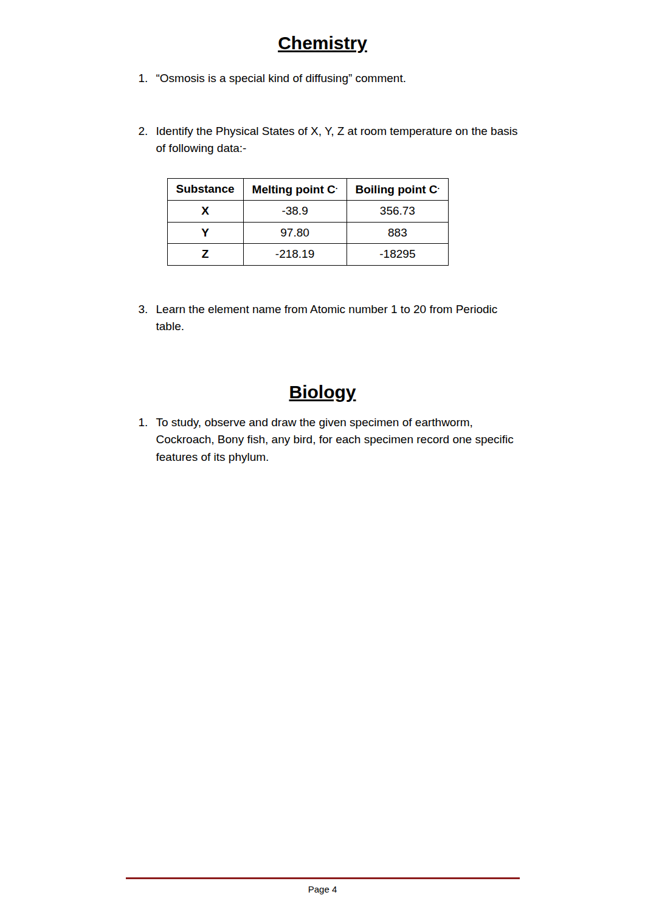Chemistry
“Osmosis is a special kind of diffusing” comment.
Identify the Physical States of X, Y, Z at room temperature on the basis of following data:-
| Substance | Melting point C . | Boiling point C . |
| --- | --- | --- |
| X | -38.9 | 356.73 |
| Y | 97.80 | 883 |
| Z | -218.19 | -18295 |
Learn the element name from Atomic number 1 to 20 from Periodic table.
Biology
To study, observe and draw the given specimen of earthworm, Cockroach, Bony fish, any bird, for each specimen record one specific features of its phylum.
Page 4